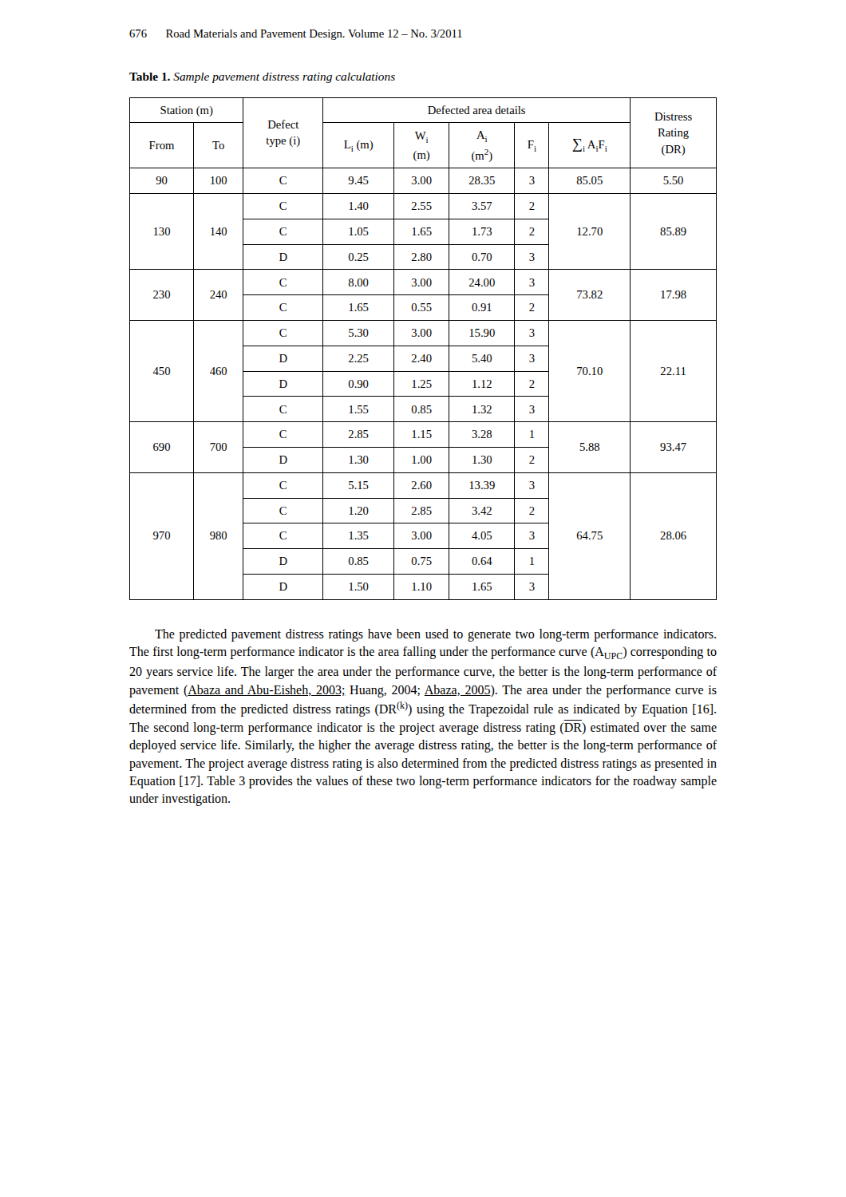676 Road Materials and Pavement Design. Volume 12 – No. 3/2011
Table 1. Sample pavement distress rating calculations
| Station (m) | Defect type (i) | Defected area details | Distress Rating (DR) |
| --- | --- | --- | --- |
| From | To | L i (m) | W i (m) | A i (m 2 ) | F i | ∑ i A i F i |
| 90 | 100 | C | 9.45 | 3.00 | 28.35 | 3 | 85.05 | 5.50 |
| 130 | 140 | C | 1.40 | 2.55 | 3.57 | 2 | 12.70 | 85.89 |
| C | 1.05 | 1.65 | 1.73 | 2 |
| D | 0.25 | 2.80 | 0.70 | 3 |
| 230 | 240 | C | 8.00 | 3.00 | 24.00 | 3 | 73.82 | 17.98 |
| C | 1.65 | 0.55 | 0.91 | 2 |
| 450 | 460 | C | 5.30 | 3.00 | 15.90 | 3 | 70.10 | 22.11 |
| D | 2.25 | 2.40 | 5.40 | 3 |
| D | 0.90 | 1.25 | 1.12 | 2 |
| C | 1.55 | 0.85 | 1.32 | 3 |
| 690 | 700 | C | 2.85 | 1.15 | 3.28 | 1 | 5.88 | 93.47 |
| D | 1.30 | 1.00 | 1.30 | 2 |
| 970 | 980 | C | 5.15 | 2.60 | 13.39 | 3 | 64.75 | 28.06 |
| C | 1.20 | 2.85 | 3.42 | 2 |
| C | 1.35 | 3.00 | 4.05 | 3 |
| D | 0.85 | 0.75 | 0.64 | 1 |
| D | 1.50 | 1.10 | 1.65 | 3 |
The predicted pavement distress ratings have been used to generate two long-term performance indicators. The first long-term performance indicator is the area falling under the performance curve (AUPC) corresponding to 20 years service life. The larger the area under the performance curve, the better is the long-term performance of pavement (Abaza and Abu-Eisheh, 2003; Huang, 2004; Abaza, 2005). The area under the performance curve is determined from the predicted distress ratings (DR(k)) using the Trapezoidal rule as indicated by Equation [16]. The second long-term performance indicator is the project average distress rating (DR) estimated over the same deployed service life. Similarly, the higher the average distress rating, the better is the long-term performance of pavement. The project average distress rating is also determined from the predicted distress ratings as presented in Equation [17]. Table 3 provides the values of these two long-term performance indicators for the roadway sample under investigation.